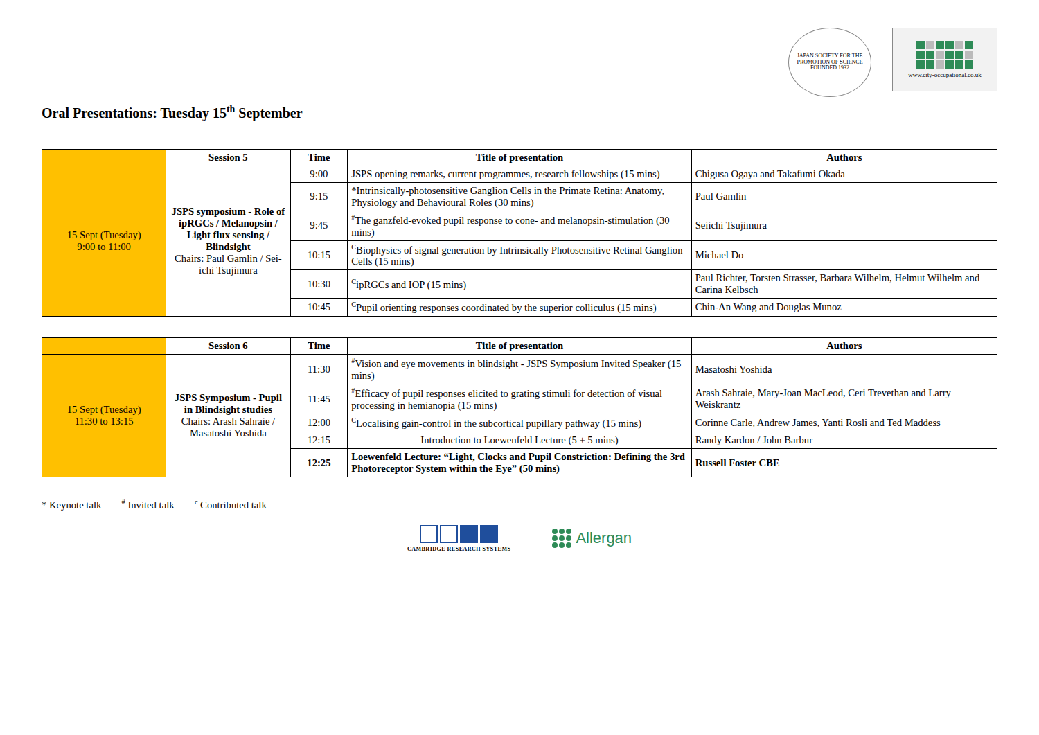JAPAN SOCIETY FOR THE PROMOTION OF SCIENCE
FOUNDED 1932
www.city-occupational.co.uk
Oral Presentations: Tuesday 15th September
| | Session 5 | Time | Title of presentation | Authors |
| --- | --- | --- | --- | --- |
| 15 Sept (Tuesday) 9:00 to 11:00 | JSPS symposium - Role of ipRGCs / Melanopsin / Light flux sensing / Blindsight Chairs: Paul Gamlin / Sei-ichi Tsujimura | 9:00 | JSPS opening remarks, current programmes, research fellowships (15 mins) | Chigusa Ogaya and Takafumi Okada |
| 9:15 | *Intrinsically-photosensitive Ganglion Cells in the Primate Retina: Anatomy, Physiology and Behavioural Roles (30 mins) | Paul Gamlin |
| 9:45 | # The ganzfeld-evoked pupil response to cone- and melanopsin-stimulation (30 mins) | Seiichi Tsujimura |
| 10:15 | C Biophysics of signal generation by Intrinsically Photosensitive Retinal Ganglion Cells (15 mins) | Michael Do |
| 10:30 | C ipRGCs and IOP (15 mins) | Paul Richter, Torsten Strasser, Barbara Wilhelm, Helmut Wilhelm and Carina Kelbsch |
| 10:45 | C Pupil orienting responses coordinated by the superior colliculus (15 mins) | Chin-An Wang and Douglas Munoz |
| | Session 6 | Time | Title of presentation | Authors |
| --- | --- | --- | --- | --- |
| 15 Sept (Tuesday) 11:30 to 13:15 | JSPS Symposium - Pupil in Blindsight studies Chairs: Arash Sahraie / Masatoshi Yoshida | 11:30 | # Vision and eye movements in blindsight - JSPS Symposium Invited Speaker (15 mins) | Masatoshi Yoshida |
| 11:45 | # Efficacy of pupil responses elicited to grating stimuli for detection of visual processing in hemianopia (15 mins) | Arash Sahraie, Mary-Joan MacLeod, Ceri Trevethan and Larry Weiskrantz |
| 12:00 | C Localising gain-control in the subcortical pupillary pathway (15 mins) | Corinne Carle, Andrew James, Yanti Rosli and Ted Maddess |
| 12:15 | Introduction to Loewenfeld Lecture (5 + 5 mins) | Randy Kardon / John Barbur |
| 12:25 | Loewenfeld Lecture: “Light, Clocks and Pupil Constriction: Defining the 3rd Photoreceptor System within the Eye” (50 mins) | Russell Foster CBE |
* Keynote talk # Invited talk c Contributed talk
CAMBRIDGE RESEARCH SYSTEMS
Allergan